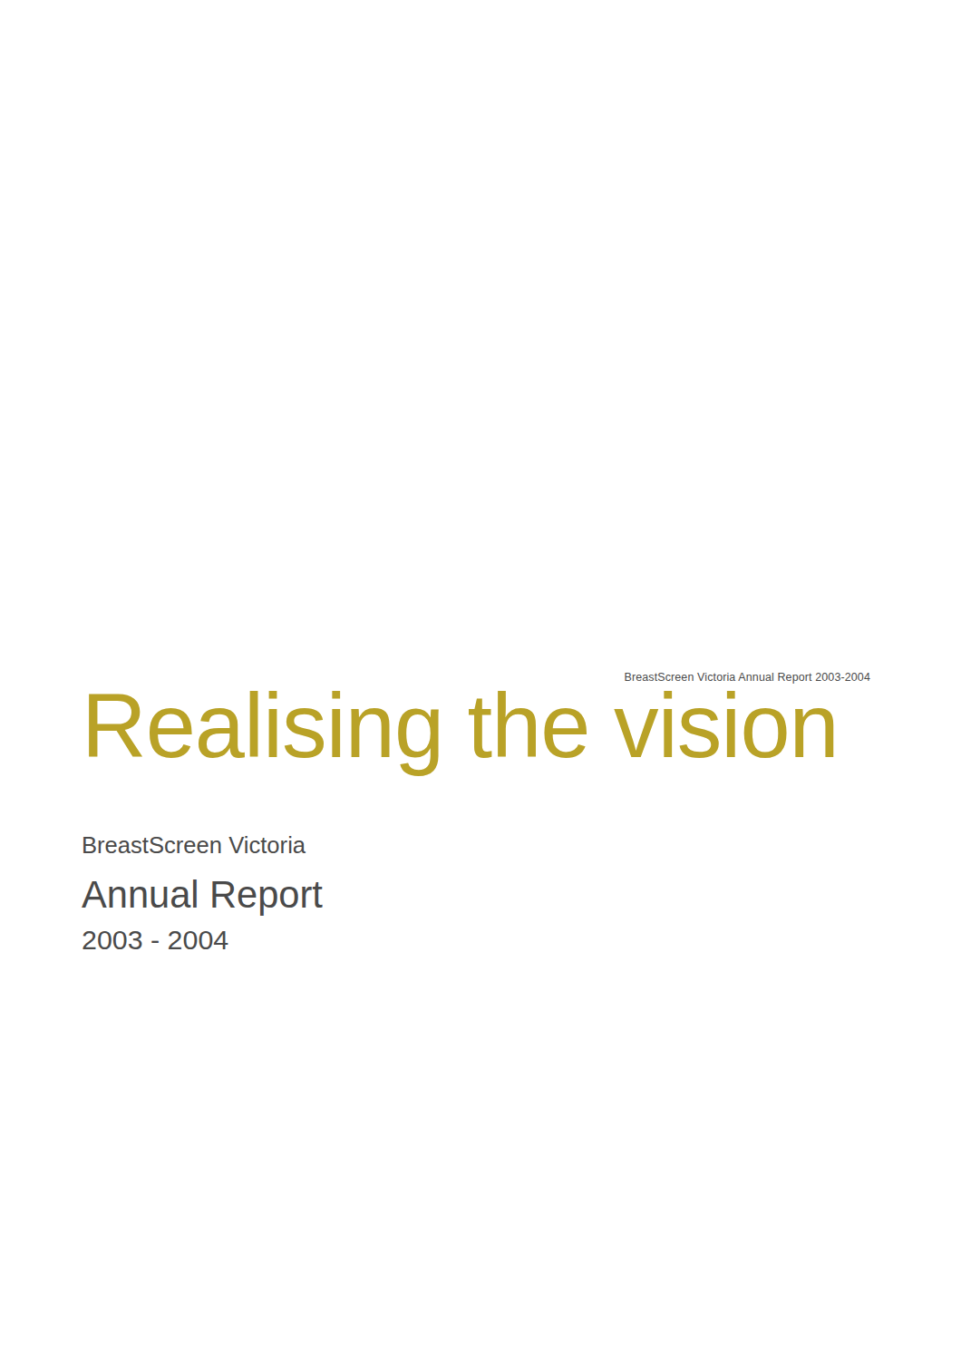BreastScreen Victoria Annual Report 2003-2004
Realising the vision
BreastScreen Victoria
Annual Report
2003 - 2004